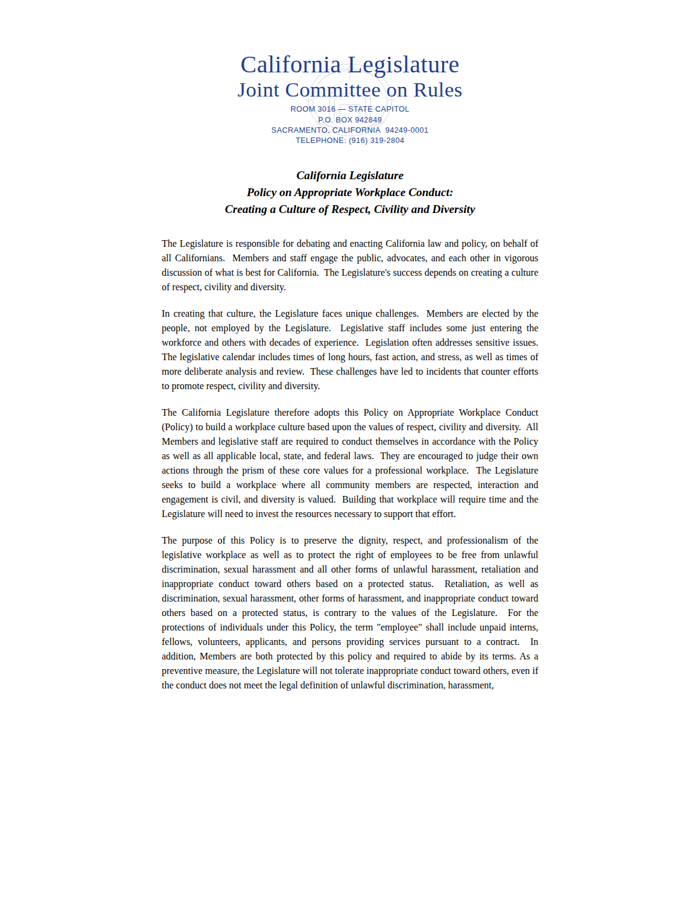California Legislature Joint Committee on Rules
ROOM 3016 — STATE CAPITOL
P.O. BOX 942849
SACRAMENTO, CALIFORNIA 94249-0001
TELEPHONE: (916) 319-2804
California Legislature
Policy on Appropriate Workplace Conduct:
Creating a Culture of Respect, Civility and Diversity
The Legislature is responsible for debating and enacting California law and policy, on behalf of all Californians. Members and staff engage the public, advocates, and each other in vigorous discussion of what is best for California. The Legislature's success depends on creating a culture of respect, civility and diversity.
In creating that culture, the Legislature faces unique challenges. Members are elected by the people, not employed by the Legislature. Legislative staff includes some just entering the workforce and others with decades of experience. Legislation often addresses sensitive issues. The legislative calendar includes times of long hours, fast action, and stress, as well as times of more deliberate analysis and review. These challenges have led to incidents that counter efforts to promote respect, civility and diversity.
The California Legislature therefore adopts this Policy on Appropriate Workplace Conduct (Policy) to build a workplace culture based upon the values of respect, civility and diversity. All Members and legislative staff are required to conduct themselves in accordance with the Policy as well as all applicable local, state, and federal laws. They are encouraged to judge their own actions through the prism of these core values for a professional workplace. The Legislature seeks to build a workplace where all community members are respected, interaction and engagement is civil, and diversity is valued. Building that workplace will require time and the Legislature will need to invest the resources necessary to support that effort.
The purpose of this Policy is to preserve the dignity, respect, and professionalism of the legislative workplace as well as to protect the right of employees to be free from unlawful discrimination, sexual harassment and all other forms of unlawful harassment, retaliation and inappropriate conduct toward others based on a protected status. Retaliation, as well as discrimination, sexual harassment, other forms of harassment, and inappropriate conduct toward others based on a protected status, is contrary to the values of the Legislature. For the protections of individuals under this Policy, the term "employee" shall include unpaid interns, fellows, volunteers, applicants, and persons providing services pursuant to a contract. In addition, Members are both protected by this policy and required to abide by its terms. As a preventive measure, the Legislature will not tolerate inappropriate conduct toward others, even if the conduct does not meet the legal definition of unlawful discrimination, harassment,